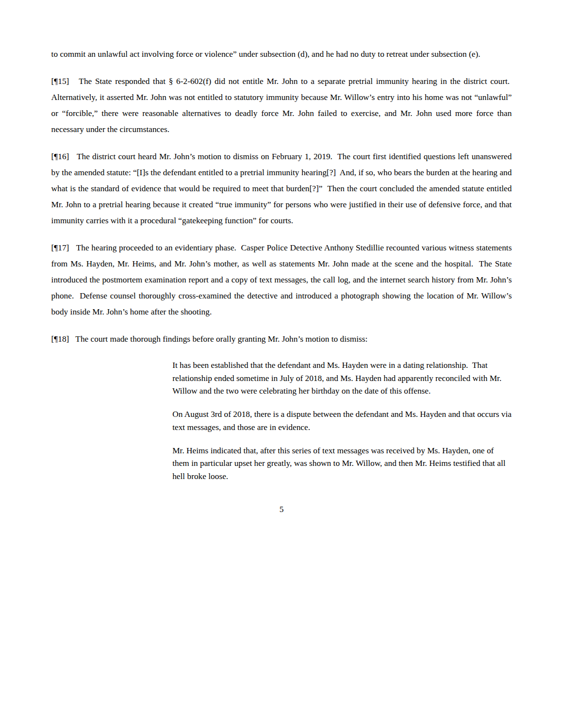to commit an unlawful act involving force or violence” under subsection (d), and he had no duty to retreat under subsection (e).
[¶15] The State responded that § 6-2-602(f) did not entitle Mr. John to a separate pretrial immunity hearing in the district court. Alternatively, it asserted Mr. John was not entitled to statutory immunity because Mr. Willow’s entry into his home was not “unlawful” or “forcible,” there were reasonable alternatives to deadly force Mr. John failed to exercise, and Mr. John used more force than necessary under the circumstances.
[¶16] The district court heard Mr. John’s motion to dismiss on February 1, 2019. The court first identified questions left unanswered by the amended statute: “[I]s the defendant entitled to a pretrial immunity hearing[?] And, if so, who bears the burden at the hearing and what is the standard of evidence that would be required to meet that burden[?]” Then the court concluded the amended statute entitled Mr. John to a pretrial hearing because it created “true immunity” for persons who were justified in their use of defensive force, and that immunity carries with it a procedural “gatekeeping function” for courts.
[¶17] The hearing proceeded to an evidentiary phase. Casper Police Detective Anthony Stedillie recounted various witness statements from Ms. Hayden, Mr. Heims, and Mr. John’s mother, as well as statements Mr. John made at the scene and the hospital. The State introduced the postmortem examination report and a copy of text messages, the call log, and the internet search history from Mr. John’s phone. Defense counsel thoroughly cross-examined the detective and introduced a photograph showing the location of Mr. Willow’s body inside Mr. John’s home after the shooting.
[¶18] The court made thorough findings before orally granting Mr. John’s motion to dismiss:
It has been established that the defendant and Ms. Hayden were in a dating relationship. That relationship ended sometime in July of 2018, and Ms. Hayden had apparently reconciled with Mr. Willow and the two were celebrating her birthday on the date of this offense.
On August 3rd of 2018, there is a dispute between the defendant and Ms. Hayden and that occurs via text messages, and those are in evidence.
Mr. Heims indicated that, after this series of text messages was received by Ms. Hayden, one of them in particular upset her greatly, was shown to Mr. Willow, and then Mr. Heims testified that all hell broke loose.
5